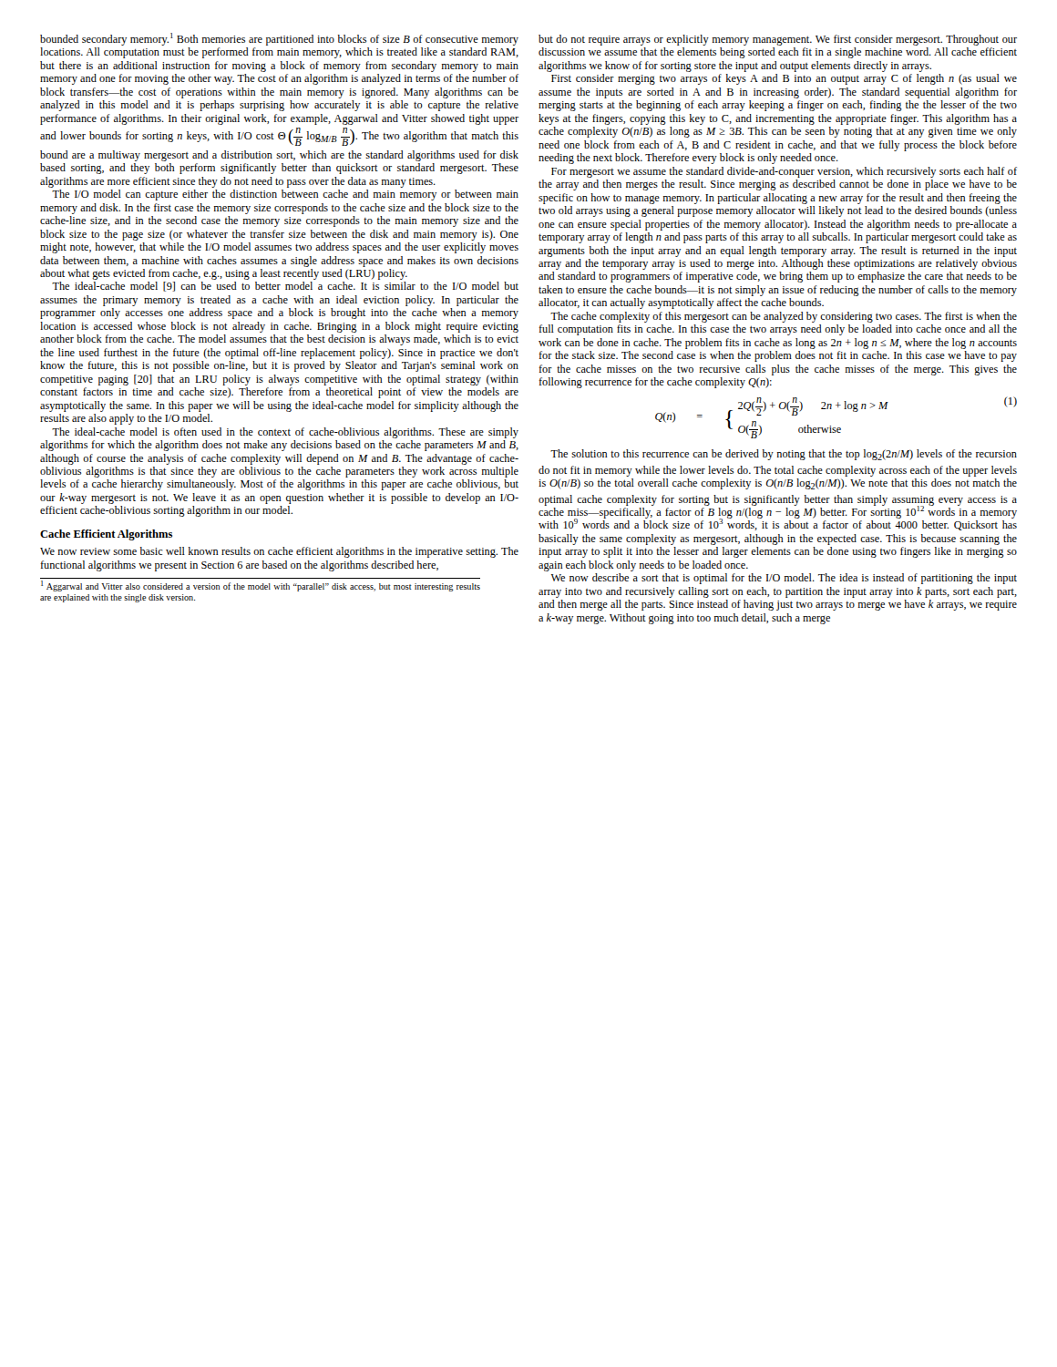bounded secondary memory.1 Both memories are partitioned into blocks of size B of consecutive memory locations. All computation must be performed from main memory, which is treated like a standard RAM, but there is an additional instruction for moving a block of memory from secondary memory to main memory and one for moving the other way. The cost of an algorithm is analyzed in terms of the number of block transfers—the cost of operations within the main memory is ignored. Many algorithms can be analyzed in this model and it is perhaps surprising how accurately it is able to capture the relative performance of algorithms. In their original work, for example, Aggarwal and Vitter showed tight upper and lower bounds for sorting n keys, with I/O cost Θ (nB logM/B nB). The two algorithm that match this bound are a multiway mergesort and a distribution sort, which are the standard algorithms used for disk based sorting, and they both perform significantly better than quicksort or standard mergesort. These algorithms are more efficient since they do not need to pass over the data as many times.
The I/O model can capture either the distinction between cache and main memory or between main memory and disk. In the first case the memory size corresponds to the cache size and the block size to the cache-line size, and in the second case the memory size corresponds to the main memory size and the block size to the page size (or whatever the transfer size between the disk and main memory is). One might note, however, that while the I/O model assumes two address spaces and the user explicitly moves data between them, a machine with caches assumes a single address space and makes its own decisions about what gets evicted from cache, e.g., using a least recently used (LRU) policy.
The ideal-cache model [9] can be used to better model a cache. It is similar to the I/O model but assumes the primary memory is treated as a cache with an ideal eviction policy. In particular the programmer only accesses one address space and a block is brought into the cache when a memory location is accessed whose block is not already in cache. Bringing in a block might require evicting another block from the cache. The model assumes that the best decision is always made, which is to evict the line used furthest in the future (the optimal off-line replacement policy). Since in practice we don't know the future, this is not possible on-line, but it is proved by Sleator and Tarjan's seminal work on competitive paging [20] that an LRU policy is always competitive with the optimal strategy (within constant factors in time and cache size). Therefore from a theoretical point of view the models are asymptotically the same. In this paper we will be using the ideal-cache model for simplicity although the results are also apply to the I/O model.
The ideal-cache model is often used in the context of cache-oblivious algorithms. These are simply algorithms for which the algorithm does not make any decisions based on the cache parameters M and B, although of course the analysis of cache complexity will depend on M and B. The advantage of cache-oblivious algorithms is that since they are oblivious to the cache parameters they work across multiple levels of a cache hierarchy simultaneously. Most of the algorithms in this paper are cache oblivious, but our k-way mergesort is not. We leave it as an open question whether it is possible to develop an I/O-efficient cache-oblivious sorting algorithm in our model.
Cache Efficient Algorithms
We now review some basic well known results on cache efficient algorithms in the imperative setting. The functional algorithms we present in Section 6 are based on the algorithms described here,
1 Aggarwal and Vitter also considered a version of the model with “parallel” disk access, but most interesting results are explained with the single disk version.
but do not require arrays or explicitly memory management. We first consider mergesort. Throughout our discussion we assume that the elements being sorted each fit in a single machine word. All cache efficient algorithms we know of for sorting store the input and output elements directly in arrays.
First consider merging two arrays of keys A and B into an output array C of length n (as usual we assume the inputs are sorted in A and B in increasing order). The standard sequential algorithm for merging starts at the beginning of each array keeping a finger on each, finding the the lesser of the two keys at the fingers, copying this key to C, and incrementing the appropriate finger. This algorithm has a cache complexity O(n/B) as long as M ≥ 3B. This can be seen by noting that at any given time we only need one block from each of A, B and C resident in cache, and that we fully process the block before needing the next block. Therefore every block is only needed once.
For mergesort we assume the standard divide-and-conquer version, which recursively sorts each half of the array and then merges the result. Since merging as described cannot be done in place we have to be specific on how to manage memory. In particular allocating a new array for the result and then freeing the two old arrays using a general purpose memory allocator will likely not lead to the desired bounds (unless one can ensure special properties of the memory allocator). Instead the algorithm needs to pre-allocate a temporary array of length n and pass parts of this array to all subcalls. In particular mergesort could take as arguments both the input array and an equal length temporary array. The result is returned in the input array and the temporary array is used to merge into. Although these optimizations are relatively obvious and standard to programmers of imperative code, we bring them up to emphasize the care that needs to be taken to ensure the cache bounds—it is not simply an issue of reducing the number of calls to the memory allocator, it can actually asymptotically affect the cache bounds.
The cache complexity of this mergesort can be analyzed by considering two cases. The first is when the full computation fits in cache. In this case the two arrays need only be loaded into cache once and all the work can be done in cache. The problem fits in cache as long as 2n + log n ≤ M, where the log n accounts for the stack size. The second case is when the problem does not fit in cache. In this case we have to pay for the cache misses on the two recursive calls plus the cache misses of the merge. This gives the following recurrence for the cache complexity Q(n):
Q(n) = {2Q(n 2) + O(nB) 2n + log n > M O(nB) otherwise(1)
The solution to this recurrence can be derived by noting that the top log2(2n/M) levels of the recursion do not fit in memory while the lower levels do. The total cache complexity across each of the upper levels is O(n/B) so the total overall cache complexity is O(n/B log2(n/M)). We note that this does not match the optimal cache complexity for sorting but is significantly better than simply assuming every access is a cache miss—specifically, a factor of B log n/(log n − log M) better. For sorting 1012 words in a memory with 109 words and a block size of 103 words, it is about a factor of about 4000 better. Quicksort has basically the same complexity as mergesort, although in the expected case. This is because scanning the input array to split it into the lesser and larger elements can be done using two fingers like in merging so again each block only needs to be loaded once.
We now describe a sort that is optimal for the I/O model. The idea is instead of partitioning the input array into two and recursively calling sort on each, to partition the input array into k parts, sort each part, and then merge all the parts. Since instead of having just two arrays to merge we have k arrays, we require a k-way merge. Without going into too much detail, such a merge